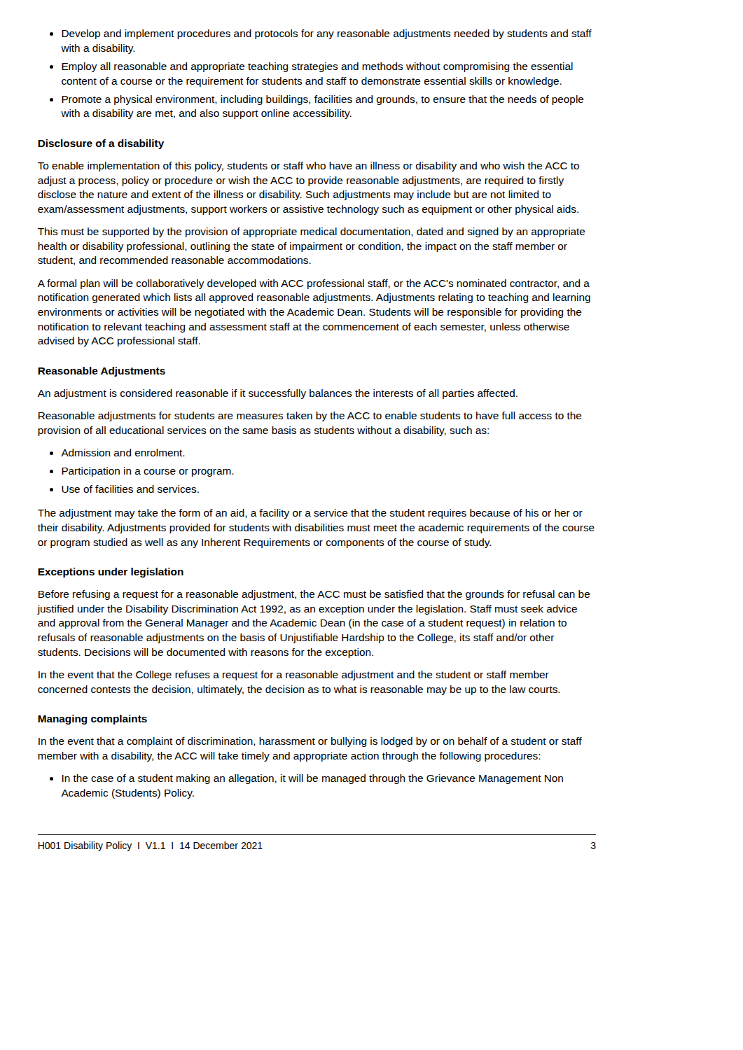Develop and implement procedures and protocols for any reasonable adjustments needed by students and staff with a disability.
Employ all reasonable and appropriate teaching strategies and methods without compromising the essential content of a course or the requirement for students and staff to demonstrate essential skills or knowledge.
Promote a physical environment, including buildings, facilities and grounds, to ensure that the needs of people with a disability are met, and also support online accessibility.
Disclosure of a disability
To enable implementation of this policy, students or staff who have an illness or disability and who wish the ACC to adjust a process, policy or procedure or wish the ACC to provide reasonable adjustments, are required to firstly disclose the nature and extent of the illness or disability. Such adjustments may include but are not limited to exam/assessment adjustments, support workers or assistive technology such as equipment or other physical aids.
This must be supported by the provision of appropriate medical documentation, dated and signed by an appropriate health or disability professional, outlining the state of impairment or condition, the impact on the staff member or student, and recommended reasonable accommodations.
A formal plan will be collaboratively developed with ACC professional staff, or the ACC's nominated contractor, and a notification generated which lists all approved reasonable adjustments. Adjustments relating to teaching and learning environments or activities will be negotiated with the Academic Dean. Students will be responsible for providing the notification to relevant teaching and assessment staff at the commencement of each semester, unless otherwise advised by ACC professional staff.
Reasonable Adjustments
An adjustment is considered reasonable if it successfully balances the interests of all parties affected.
Reasonable adjustments for students are measures taken by the ACC to enable students to have full access to the provision of all educational services on the same basis as students without a disability, such as:
Admission and enrolment.
Participation in a course or program.
Use of facilities and services.
The adjustment may take the form of an aid, a facility or a service that the student requires because of his or her or their disability. Adjustments provided for students with disabilities must meet the academic requirements of the course or program studied as well as any Inherent Requirements or components of the course of study.
Exceptions under legislation
Before refusing a request for a reasonable adjustment, the ACC must be satisfied that the grounds for refusal can be justified under the Disability Discrimination Act 1992, as an exception under the legislation. Staff must seek advice and approval from the General Manager and the Academic Dean (in the case of a student request) in relation to refusals of reasonable adjustments on the basis of Unjustifiable Hardship to the College, its staff and/or other students. Decisions will be documented with reasons for the exception.
In the event that the College refuses a request for a reasonable adjustment and the student or staff member concerned contests the decision, ultimately, the decision as to what is reasonable may be up to the law courts.
Managing complaints
In the event that a complaint of discrimination, harassment or bullying is lodged by or on behalf of a student or staff member with a disability, the ACC will take timely and appropriate action through the following procedures:
In the case of a student making an allegation, it will be managed through the Grievance Management Non Academic (Students) Policy.
H001 Disability Policy I V1.1 I 14 December 2021 3